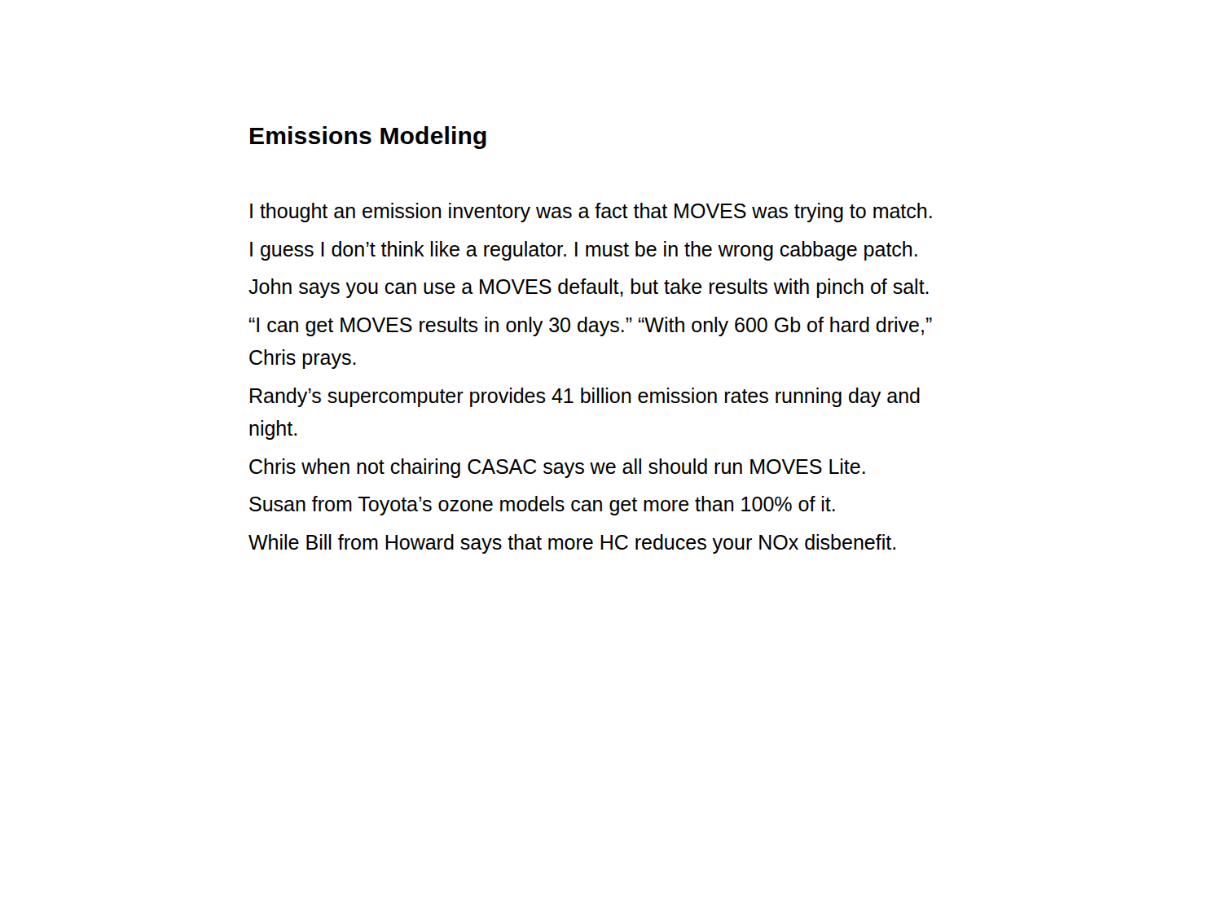Emissions Modeling
I thought an emission inventory was a fact that MOVES was trying to match.
I guess I don’t think like a regulator. I must be in the wrong cabbage patch.
John says you can use a MOVES default, but take results with pinch of salt.
“I can get MOVES results in only 30 days.” “With only 600 Gb of hard drive,” Chris prays.
Randy’s supercomputer provides 41 billion emission rates running day and night.
Chris when not chairing CASAC says we all should run MOVES Lite.
Susan from Toyota’s ozone models can get more than 100% of it.
While Bill from Howard says that more HC reduces your NOx disbenefit.